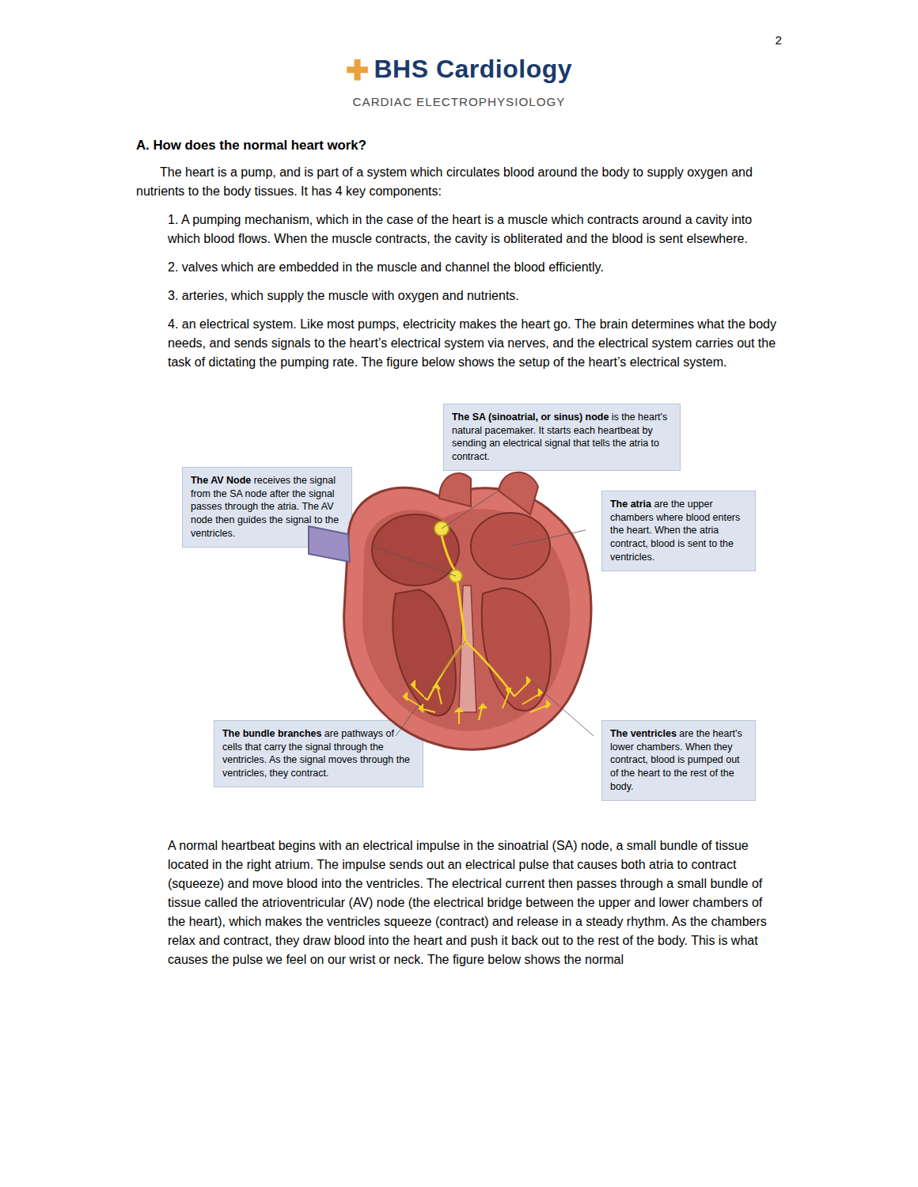2
✚BHS Cardiology
CARDIAC ELECTROPHYSIOLOGY
A. How does the normal heart work?
The heart is a pump, and is part of a system which circulates blood around the body to supply oxygen and nutrients to the body tissues. It has 4 key components:
1. A pumping mechanism, which in the case of the heart is a muscle which contracts around a cavity into which blood flows. When the muscle contracts, the cavity is obliterated and the blood is sent elsewhere.
2. valves which are embedded in the muscle and channel the blood efficiently.
3. arteries, which supply the muscle with oxygen and nutrients.
4. an electrical system. Like most pumps, electricity makes the heart go. The brain determines what the body needs, and sends signals to the heart’s electrical system via nerves, and the electrical system carries out the task of dictating the pumping rate. The figure below shows the setup of the heart’s electrical system.
The SA (sinoatrial, or sinus) node is the heart's natural pacemaker. It starts each heartbeat by sending an electrical signal that tells the atria to contract.
The AV Node receives the signal from the SA node after the signal passes through the atria. The AV node then guides the signal to the ventricles.
The atria are the upper chambers where blood enters the heart. When the atria contract, blood is sent to the ventricles.
The bundle branches are pathways of cells that carry the signal through the ventricles. As the signal moves through the ventricles, they contract.
The ventricles are the heart's lower chambers. When they contract, blood is pumped out of the heart to the rest of the body.
A normal heartbeat begins with an electrical impulse in the sinoatrial (SA) node, a small bundle of tissue located in the right atrium. The impulse sends out an electrical pulse that causes both atria to contract (squeeze) and move blood into the ventricles. The electrical current then passes through a small bundle of tissue called the atrioventricular (AV) node (the electrical bridge between the upper and lower chambers of the heart), which makes the ventricles squeeze (contract) and release in a steady rhythm. As the chambers relax and contract, they draw blood into the heart and push it back out to the rest of the body. This is what causes the pulse we feel on our wrist or neck. The figure below shows the normal